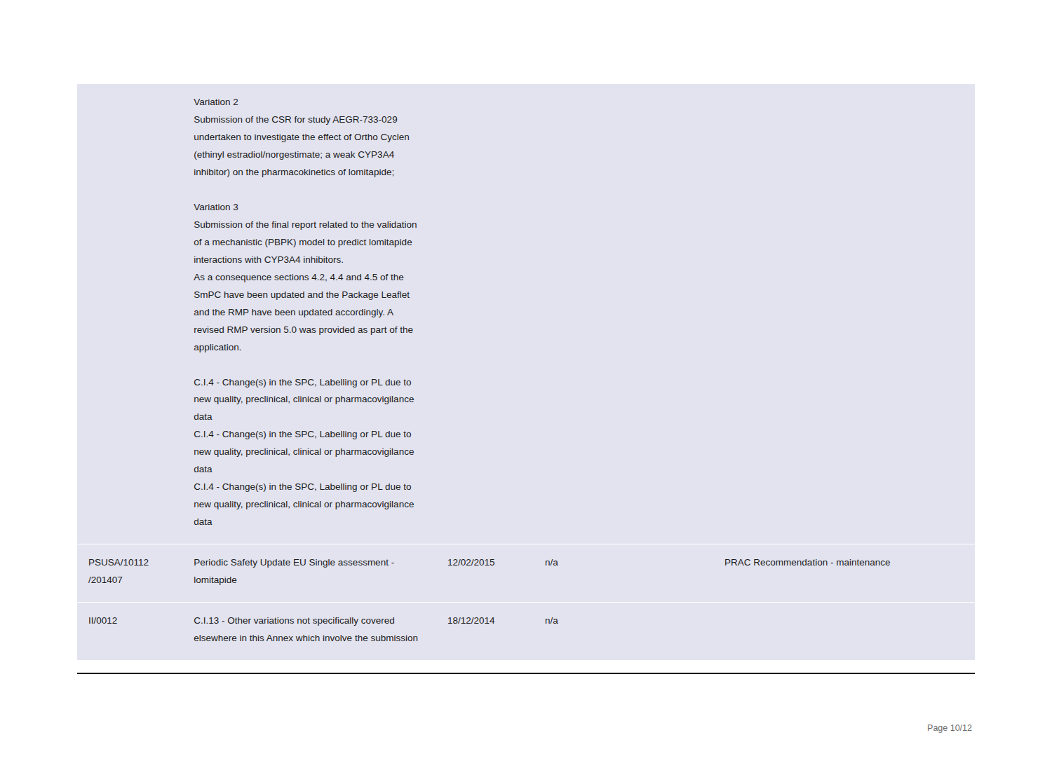| | Variation 2 Submission of the CSR for study AEGR-733-029 undertaken to investigate the effect of Ortho Cyclen (ethinyl estradiol/norgestimate; a weak CYP3A4 inhibitor) on the pharmacokinetics of lomitapide; Variation 3 Submission of the final report related to the validation of a mechanistic (PBPK) model to predict lomitapide interactions with CYP3A4 inhibitors. As a consequence sections 4.2, 4.4 and 4.5 of the SmPC have been updated and the Package Leaflet and the RMP have been updated accordingly. A revised RMP version 5.0 was provided as part of the application. C.I.4 - Change(s) in the SPC, Labelling or PL due to new quality, preclinical, clinical or pharmacovigilance data C.I.4 - Change(s) in the SPC, Labelling or PL due to new quality, preclinical, clinical or pharmacovigilance data C.I.4 - Change(s) in the SPC, Labelling or PL due to new quality, preclinical, clinical or pharmacovigilance data | | | | |
| PSUSA/10112 /201407 | Periodic Safety Update EU Single assessment - lomitapide | 12/02/2015 | n/a | | PRAC Recommendation - maintenance |
| II/0012 | C.I.13 - Other variations not specifically covered elsewhere in this Annex which involve the submission | 18/12/2014 | n/a | | |
Page 10/12